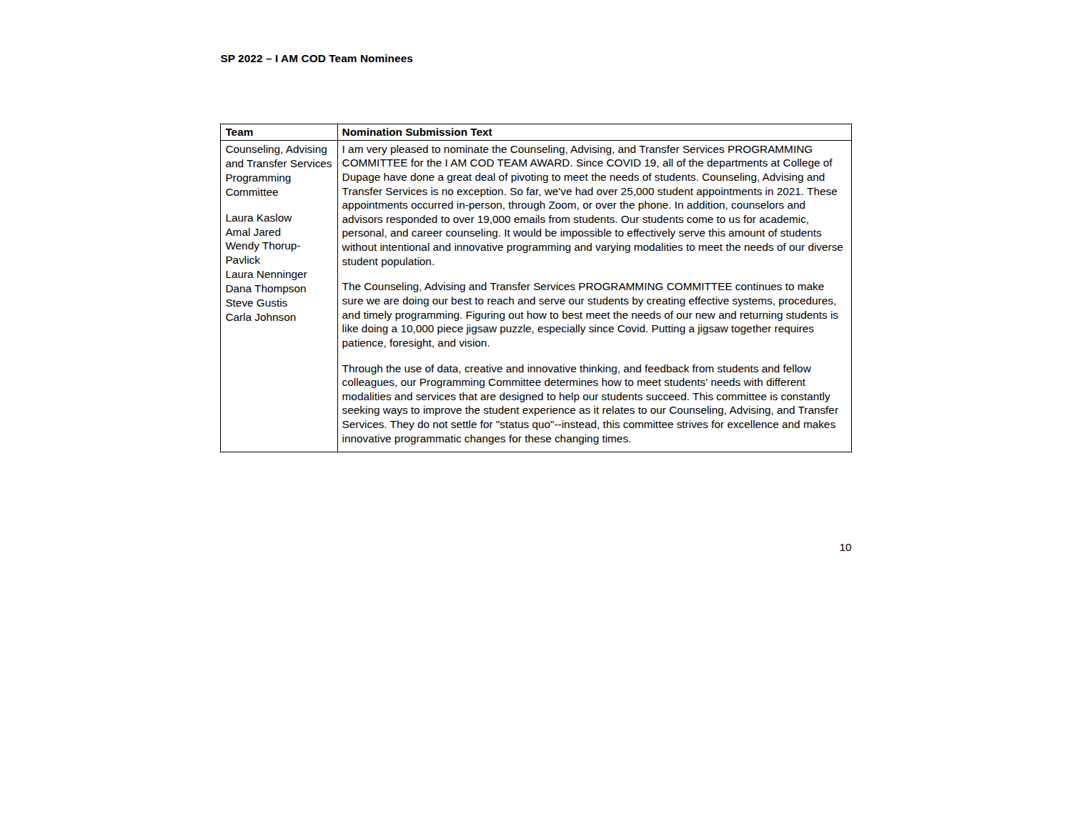SP 2022 – I AM COD Team Nominees
| Team | Nomination Submission Text |
| --- | --- |
| Counseling, Advising and Transfer Services Programming Committee Laura Kaslow Amal Jared Wendy Thorup-Pavlick Laura Nenninger Dana Thompson Steve Gustis Carla Johnson | I am very pleased to nominate the Counseling, Advising, and Transfer Services PROGRAMMING COMMITTEE for the I AM COD TEAM AWARD. Since COVID 19, all of the departments at College of Dupage have done a great deal of pivoting to meet the needs of students. Counseling, Advising and Transfer Services is no exception. So far, we've had over 25,000 student appointments in 2021. These appointments occurred in-person, through Zoom, or over the phone. In addition, counselors and advisors responded to over 19,000 emails from students. Our students come to us for academic, personal, and career counseling. It would be impossible to effectively serve this amount of students without intentional and innovative programming and varying modalities to meet the needs of our diverse student population. The Counseling, Advising and Transfer Services PROGRAMMING COMMITTEE continues to make sure we are doing our best to reach and serve our students by creating effective systems, procedures, and timely programming. Figuring out how to best meet the needs of our new and returning students is like doing a 10,000 piece jigsaw puzzle, especially since Covid. Putting a jigsaw together requires patience, foresight, and vision. Through the use of data, creative and innovative thinking, and feedback from students and fellow colleagues, our Programming Committee determines how to meet students' needs with different modalities and services that are designed to help our students succeed. This committee is constantly seeking ways to improve the student experience as it relates to our Counseling, Advising, and Transfer Services. They do not settle for "status quo"--instead, this committee strives for excellence and makes innovative programmatic changes for these changing times. |
10